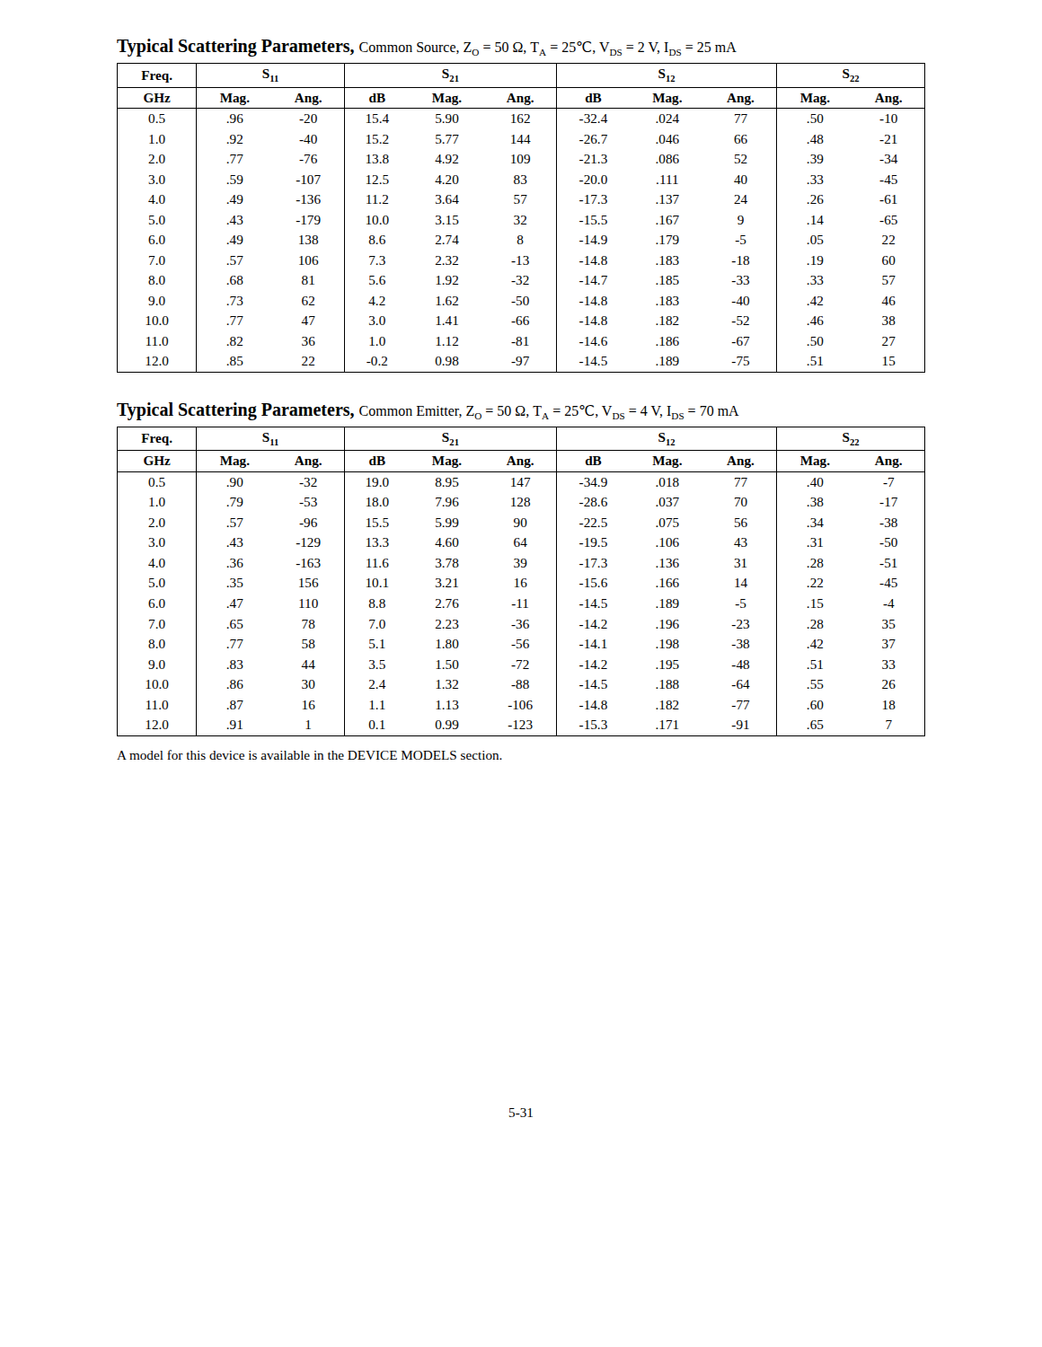Typical Scattering Parameters, Common Source, ZO = 50 Ω, TA = 25℃, VDS = 2 V, IDS = 25 mA
| Freq. | S 11 | S 21 | S 12 | S 22 |
| --- | --- | --- | --- | --- |
| GHz | Mag. | Ang. | dB | Mag. | Ang. | dB | Mag. | Ang. | Mag. | Ang. |
| 0.5 | .96 | -20 | 15.4 | 5.90 | 162 | -32.4 | .024 | 77 | .50 | -10 |
| 1.0 | .92 | -40 | 15.2 | 5.77 | 144 | -26.7 | .046 | 66 | .48 | -21 |
| 2.0 | .77 | -76 | 13.8 | 4.92 | 109 | -21.3 | .086 | 52 | .39 | -34 |
| 3.0 | .59 | -107 | 12.5 | 4.20 | 83 | -20.0 | .111 | 40 | .33 | -45 |
| 4.0 | .49 | -136 | 11.2 | 3.64 | 57 | -17.3 | .137 | 24 | .26 | -61 |
| 5.0 | .43 | -179 | 10.0 | 3.15 | 32 | -15.5 | .167 | 9 | .14 | -65 |
| 6.0 | .49 | 138 | 8.6 | 2.74 | 8 | -14.9 | .179 | -5 | .05 | 22 |
| 7.0 | .57 | 106 | 7.3 | 2.32 | -13 | -14.8 | .183 | -18 | .19 | 60 |
| 8.0 | .68 | 81 | 5.6 | 1.92 | -32 | -14.7 | .185 | -33 | .33 | 57 |
| 9.0 | .73 | 62 | 4.2 | 1.62 | -50 | -14.8 | .183 | -40 | .42 | 46 |
| 10.0 | .77 | 47 | 3.0 | 1.41 | -66 | -14.8 | .182 | -52 | .46 | 38 |
| 11.0 | .82 | 36 | 1.0 | 1.12 | -81 | -14.6 | .186 | -67 | .50 | 27 |
| 12.0 | .85 | 22 | -0.2 | 0.98 | -97 | -14.5 | .189 | -75 | .51 | 15 |
Typical Scattering Parameters, Common Emitter, ZO = 50 Ω, TA = 25℃, VDS = 4 V, IDS = 70 mA
| Freq. | S 11 | S 21 | S 12 | S 22 |
| --- | --- | --- | --- | --- |
| GHz | Mag. | Ang. | dB | Mag. | Ang. | dB | Mag. | Ang. | Mag. | Ang. |
| 0.5 | .90 | -32 | 19.0 | 8.95 | 147 | -34.9 | .018 | 77 | .40 | -7 |
| 1.0 | .79 | -53 | 18.0 | 7.96 | 128 | -28.6 | .037 | 70 | .38 | -17 |
| 2.0 | .57 | -96 | 15.5 | 5.99 | 90 | -22.5 | .075 | 56 | .34 | -38 |
| 3.0 | .43 | -129 | 13.3 | 4.60 | 64 | -19.5 | .106 | 43 | .31 | -50 |
| 4.0 | .36 | -163 | 11.6 | 3.78 | 39 | -17.3 | .136 | 31 | .28 | -51 |
| 5.0 | .35 | 156 | 10.1 | 3.21 | 16 | -15.6 | .166 | 14 | .22 | -45 |
| 6.0 | .47 | 110 | 8.8 | 2.76 | -11 | -14.5 | .189 | -5 | .15 | -4 |
| 7.0 | .65 | 78 | 7.0 | 2.23 | -36 | -14.2 | .196 | -23 | .28 | 35 |
| 8.0 | .77 | 58 | 5.1 | 1.80 | -56 | -14.1 | .198 | -38 | .42 | 37 |
| 9.0 | .83 | 44 | 3.5 | 1.50 | -72 | -14.2 | .195 | -48 | .51 | 33 |
| 10.0 | .86 | 30 | 2.4 | 1.32 | -88 | -14.5 | .188 | -64 | .55 | 26 |
| 11.0 | .87 | 16 | 1.1 | 1.13 | -106 | -14.8 | .182 | -77 | .60 | 18 |
| 12.0 | .91 | 1 | 0.1 | 0.99 | -123 | -15.3 | .171 | -91 | .65 | 7 |
A model for this device is available in the DEVICE MODELS section.
5-31